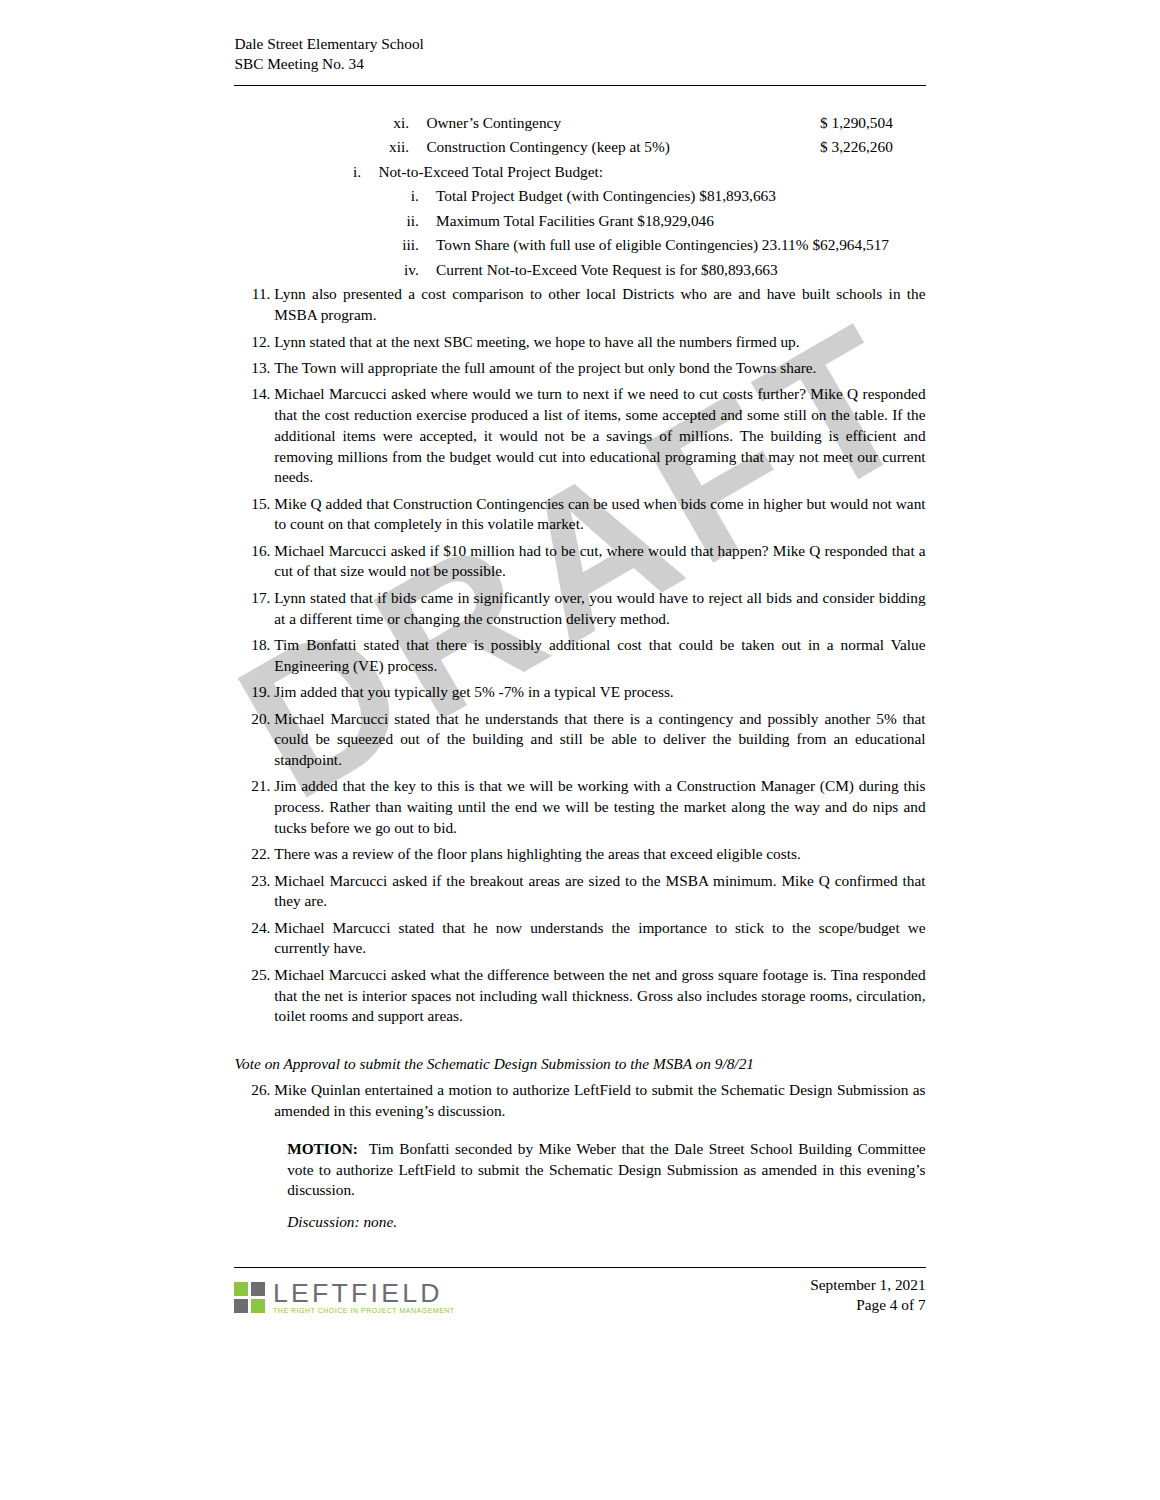DRAFT
Dale Street Elementary School
SBC Meeting No. 34
xi. Owner’s Contingency$ 1,290,504
xii. Construction Contingency (keep at 5%)$ 3,226,260
i. Not-to-Exceed Total Project Budget:
i. Total Project Budget (with Contingencies) $81,893,663
ii. Maximum Total Facilities Grant $18,929,046
iii. Town Share (with full use of eligible Contingencies) 23.11% $62,964,517
iv. Current Not-to-Exceed Vote Request is for $80,893,663
Lynn also presented a cost comparison to other local Districts who are and have built schools in the MSBA program.
Lynn stated that at the next SBC meeting, we hope to have all the numbers firmed up.
The Town will appropriate the full amount of the project but only bond the Towns share.
Michael Marcucci asked where would we turn to next if we need to cut costs further? Mike Q responded that the cost reduction exercise produced a list of items, some accepted and some still on the table. If the additional items were accepted, it would not be a savings of millions. The building is efficient and removing millions from the budget would cut into educational programing that may not meet our current needs.
Mike Q added that Construction Contingencies can be used when bids come in higher but would not want to count on that completely in this volatile market.
Michael Marcucci asked if $10 million had to be cut, where would that happen? Mike Q responded that a cut of that size would not be possible.
Lynn stated that if bids came in significantly over, you would have to reject all bids and consider bidding at a different time or changing the construction delivery method.
Tim Bonfatti stated that there is possibly additional cost that could be taken out in a normal Value Engineering (VE) process.
Jim added that you typically get 5% -7% in a typical VE process.
Michael Marcucci stated that he understands that there is a contingency and possibly another 5% that could be squeezed out of the building and still be able to deliver the building from an educational standpoint.
Jim added that the key to this is that we will be working with a Construction Manager (CM) during this process. Rather than waiting until the end we will be testing the market along the way and do nips and tucks before we go out to bid.
There was a review of the floor plans highlighting the areas that exceed eligible costs.
Michael Marcucci asked if the breakout areas are sized to the MSBA minimum. Mike Q confirmed that they are.
Michael Marcucci stated that he now understands the importance to stick to the scope/budget we currently have.
Michael Marcucci asked what the difference between the net and gross square footage is. Tina responded that the net is interior spaces not including wall thickness. Gross also includes storage rooms, circulation, toilet rooms and support areas.
Vote on Approval to submit the Schematic Design Submission to the MSBA on 9/8/21
Mike Quinlan entertained a motion to authorize LeftField to submit the Schematic Design Submission as amended in this evening’s discussion.
MOTION: Tim Bonfatti seconded by Mike Weber that the Dale Street School Building Committee vote to authorize LeftField to submit the Schematic Design Submission as amended in this evening’s discussion.
Discussion: none.
LEFT FIELD
THE RIGHT CHOICE IN PROJECT MANAGEMENT
September 1, 2021
Page 4 of 7